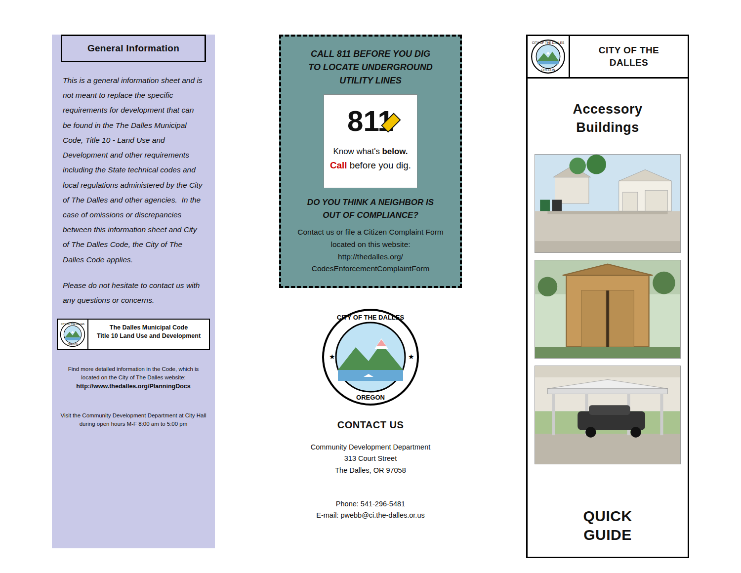General Information
This is a general information sheet and is not meant to replace the specific requirements for development that can be found in the The Dalles Municipal Code, Title 10 - Land Use and Development and other requirements including the State technical codes and local regulations administered by the City of The Dalles and other agencies. In the case of omissions or discrepancies between this information sheet and City of The Dalles Code, the City of The Dalles Code applies.
Please do not hesitate to contact us with any questions or concerns.
The Dalles Municipal Code
Title 10 Land Use and Development
Find more detailed information in the Code, which is located on the City of The Dalles website:
http://www.thedalles.org/PlanningDocs
Visit the Community Development Department at City Hall during open hours M-F 8:00 am to 5:00 pm
CALL 811 BEFORE YOU DIG
TO LOCATE UNDERGROUND
UTILITY LINES
DO YOU THINK A NEIGHBOR IS
OUT OF COMPLIANCE?
Contact us or file a Citizen Complaint Form located on this website:
http://thedalles.org/
CodesEnforcementComplaintForm
CONTACT US
Community Development Department
313 Court Street
The Dalles, OR 97058
Phone: 541-296-5481
E-mail: pwebb@ci.the-dalles.or.us
CITY OF THE
DALLES
Accessory
Buildings
QUICK
GUIDE